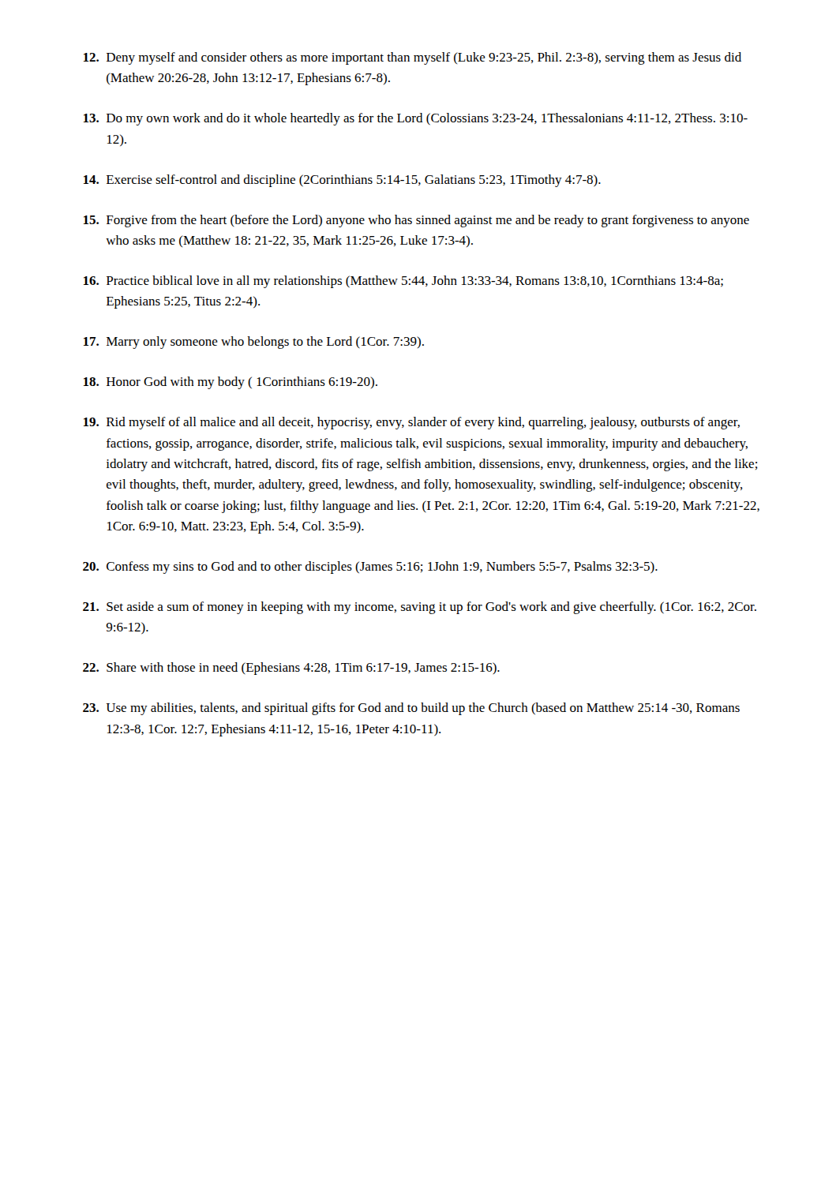Deny myself and consider others as more important than myself (Luke 9:23-25, Phil. 2:3-8), serving them as Jesus did (Mathew 20:26-28, John 13:12-17, Ephesians 6:7-8).
Do my own work and do it whole heartedly as for the Lord (Colossians 3:23-24, 1Thessalonians 4:11-12, 2Thess. 3:10-12).
Exercise self-control and discipline (2Corinthians 5:14-15, Galatians 5:23, 1Timothy 4:7-8).
Forgive from the heart (before the Lord) anyone who has sinned against me and be ready to grant forgiveness to anyone who asks me (Matthew 18: 21-22, 35, Mark 11:25-26, Luke 17:3-4).
Practice biblical love in all my relationships (Matthew 5:44, John 13:33-34, Romans 13:8,10, 1Cornthians 13:4-8a; Ephesians 5:25, Titus 2:2-4).
Marry only someone who belongs to the Lord (1Cor. 7:39).
Honor God with my body ( 1Corinthians 6:19-20).
Rid myself of all malice and all deceit, hypocrisy, envy, slander of every kind, quarreling, jealousy, outbursts of anger, factions, gossip, arrogance, disorder, strife, malicious talk, evil suspicions, sexual immorality, impurity and debauchery, idolatry and witchcraft, hatred, discord, fits of rage, selfish ambition, dissensions, envy, drunkenness, orgies, and the like; evil thoughts, theft, murder, adultery, greed, lewdness, and folly, homosexuality, swindling, self-indulgence; obscenity, foolish talk or coarse joking; lust, filthy language and lies. (I Pet. 2:1, 2Cor. 12:20, 1Tim 6:4, Gal. 5:19-20, Mark 7:21-22, 1Cor. 6:9-10, Matt. 23:23, Eph. 5:4, Col. 3:5-9).
Confess my sins to God and to other disciples (James 5:16; 1John 1:9, Numbers 5:5-7, Psalms 32:3-5).
Set aside a sum of money in keeping with my income, saving it up for God's work and give cheerfully. (1Cor. 16:2, 2Cor. 9:6-12).
Share with those in need (Ephesians 4:28, 1Tim 6:17-19, James 2:15-16).
Use my abilities, talents, and spiritual gifts for God and to build up the Church (based on Matthew 25:14 -30, Romans 12:3-8, 1Cor. 12:7, Ephesians 4:11-12, 15-16, 1Peter 4:10-11).